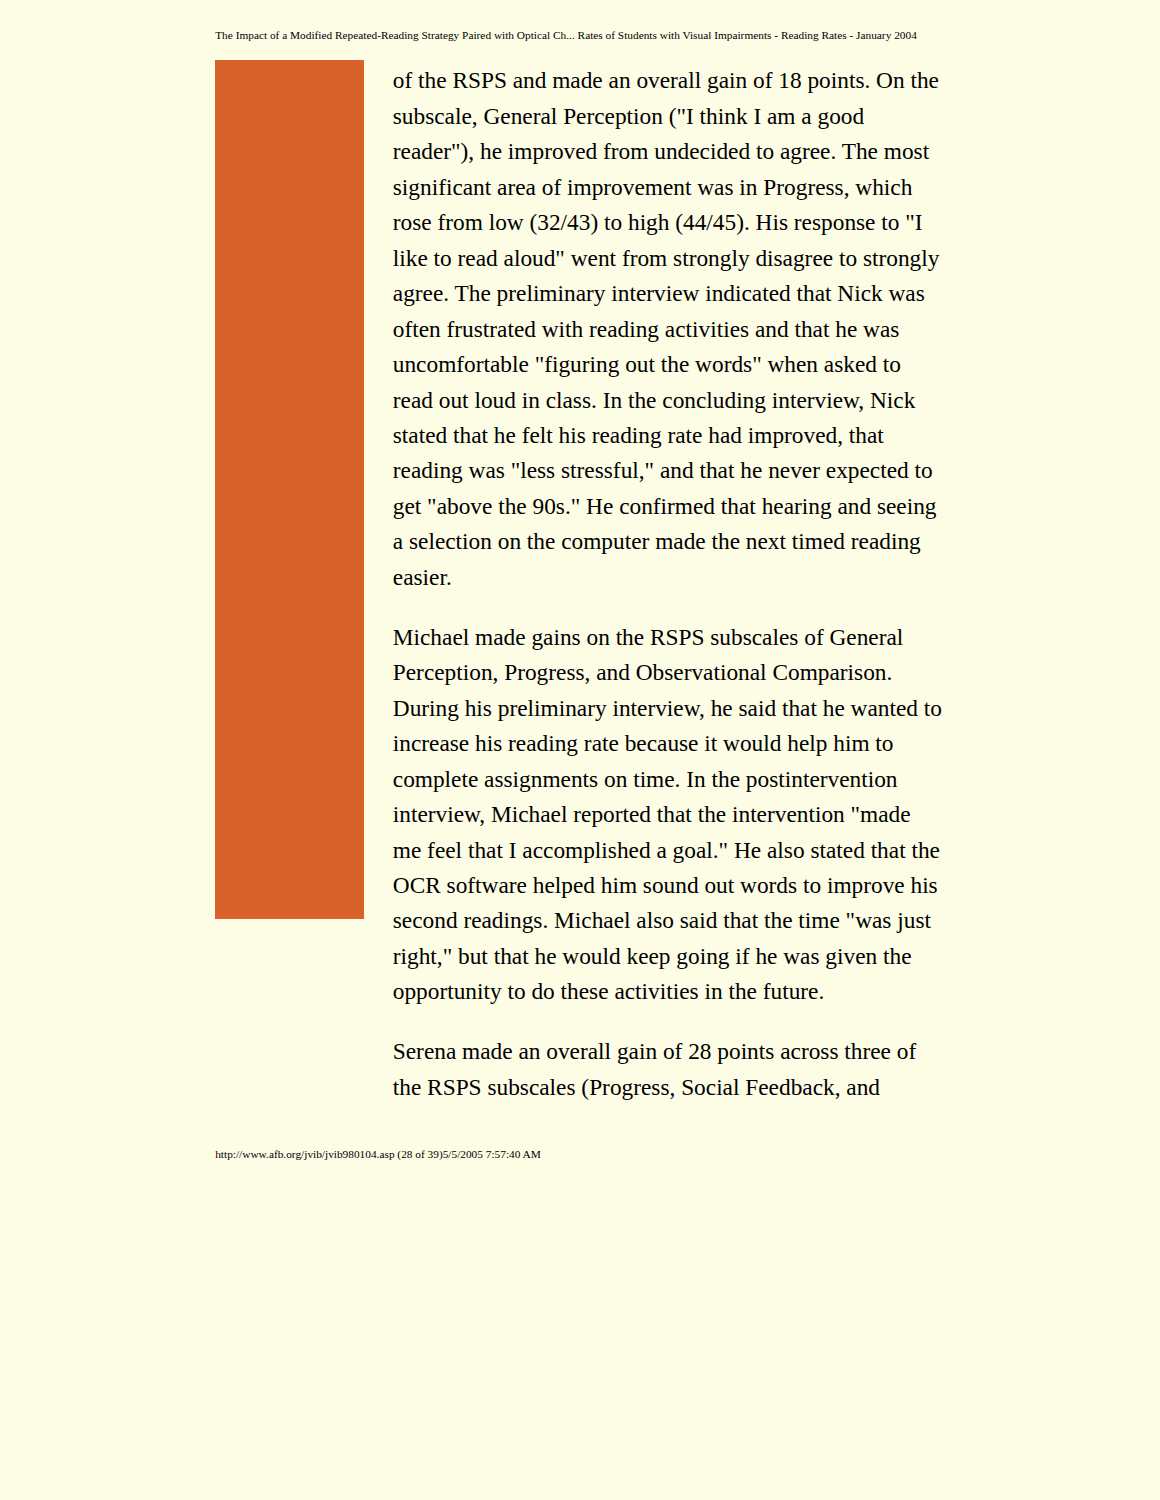The Impact of a Modified Repeated-Reading Strategy Paired with Optical Ch... Rates of Students with Visual Impairments - Reading Rates - January 2004
of the RSPS and made an overall gain of 18 points. On the subscale, General Perception ("I think I am a good reader"), he improved from undecided to agree. The most significant area of improvement was in Progress, which rose from low (32/43) to high (44/45). His response to "I like to read aloud" went from strongly disagree to strongly agree. The preliminary interview indicated that Nick was often frustrated with reading activities and that he was uncomfortable "figuring out the words" when asked to read out loud in class. In the concluding interview, Nick stated that he felt his reading rate had improved, that reading was "less stressful," and that he never expected to get "above the 90s." He confirmed that hearing and seeing a selection on the computer made the next timed reading easier.
Michael made gains on the RSPS subscales of General Perception, Progress, and Observational Comparison. During his preliminary interview, he said that he wanted to increase his reading rate because it would help him to complete assignments on time. In the postintervention interview, Michael reported that the intervention "made me feel that I accomplished a goal." He also stated that the OCR software helped him sound out words to improve his second readings. Michael also said that the time "was just right," but that he would keep going if he was given the opportunity to do these activities in the future.
Serena made an overall gain of 28 points across three of the RSPS subscales (Progress, Social Feedback, and
http://www.afb.org/jvib/jvib980104.asp (28 of 39)5/5/2005 7:57:40 AM